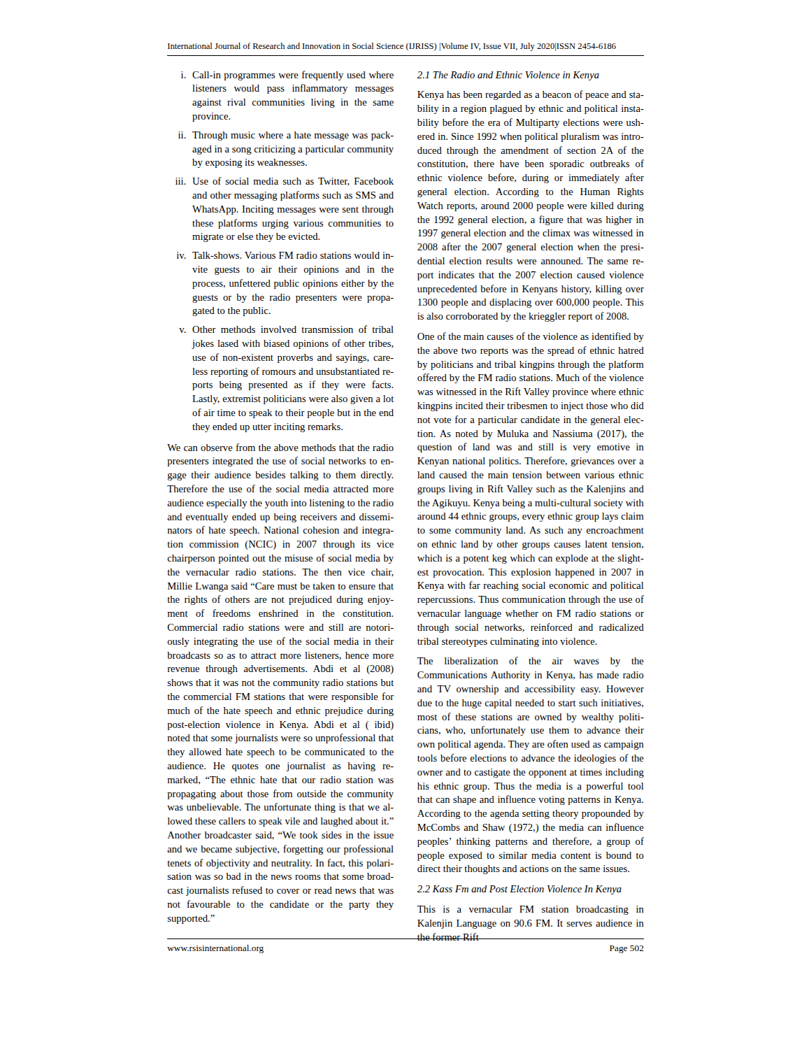International Journal of Research and Innovation in Social Science (IJRISS) |Volume IV, Issue VII, July 2020|ISSN 2454-6186
Call-in programmes were frequently used where listeners would pass inflammatory messages against rival communities living in the same province.
Through music where a hate message was packaged in a song criticizing a particular community by exposing its weaknesses.
Use of social media such as Twitter, Facebook and other messaging platforms such as SMS and WhatsApp. Inciting messages were sent through these platforms urging various communities to migrate or else they be evicted.
Talk-shows. Various FM radio stations would invite guests to air their opinions and in the process, unfettered public opinions either by the guests or by the radio presenters were propagated to the public.
Other methods involved transmission of tribal jokes lased with biased opinions of other tribes, use of non-existent proverbs and sayings, careless reporting of romours and unsubstantiated reports being presented as if they were facts. Lastly, extremist politicians were also given a lot of air time to speak to their people but in the end they ended up utter inciting remarks.
We can observe from the above methods that the radio presenters integrated the use of social networks to engage their audience besides talking to them directly. Therefore the use of the social media attracted more audience especially the youth into listening to the radio and eventually ended up being receivers and disseminators of hate speech. National cohesion and integration commission (NCIC) in 2007 through its vice chairperson pointed out the misuse of social media by the vernacular radio stations. The then vice chair, Millie Lwanga said “Care must be taken to ensure that the rights of others are not prejudiced during enjoyment of freedoms enshrined in the constitution. Commercial radio stations were and still are notoriously integrating the use of the social media in their broadcasts so as to attract more listeners, hence more revenue through advertisements. Abdi et al (2008) shows that it was not the community radio stations but the commercial FM stations that were responsible for much of the hate speech and ethnic prejudice during post-election violence in Kenya. Abdi et al ( ibid) noted that some journalists were so unprofessional that they allowed hate speech to be communicated to the audience. He quotes one journalist as having remarked, “The ethnic hate that our radio station was propagating about those from outside the community was unbelievable. The unfortunate thing is that we allowed these callers to speak vile and laughed about it.” Another broadcaster said, “We took sides in the issue and we became subjective, forgetting our professional tenets of objectivity and neutrality. In fact, this polarisation was so bad in the news rooms that some broadcast journalists refused to cover or read news that was not favourable to the candidate or the party they supported.”
2.1 The Radio and Ethnic Violence in Kenya
Kenya has been regarded as a beacon of peace and stability in a region plagued by ethnic and political instability before the era of Multiparty elections were ushered in. Since 1992 when political pluralism was introduced through the amendment of section 2A of the constitution, there have been sporadic outbreaks of ethnic violence before, during or immediately after general election. According to the Human Rights Watch reports, around 2000 people were killed during the 1992 general election, a figure that was higher in 1997 general election and the climax was witnessed in 2008 after the 2007 general election when the presidential election results were announed. The same report indicates that the 2007 election caused violence unprecedented before in Kenyans history, killing over 1300 people and displacing over 600,000 people. This is also corroborated by the krieggler report of 2008.
One of the main causes of the violence as identified by the above two reports was the spread of ethnic hatred by politicians and tribal kingpins through the platform offered by the FM radio stations. Much of the violence was witnessed in the Rift Valley province where ethnic kingpins incited their tribesmen to inject those who did not vote for a particular candidate in the general election. As noted by Muluka and Nassiuma (2017), the question of land was and still is very emotive in Kenyan national politics. Therefore, grievances over a land caused the main tension between various ethnic groups living in Rift Valley such as the Kalenjins and the Agikuyu. Kenya being a multi-cultural society with around 44 ethnic groups, every ethnic group lays claim to some community land. As such any encroachment on ethnic land by other groups causes latent tension, which is a potent keg which can explode at the slightest provocation. This explosion happened in 2007 in Kenya with far reaching social economic and political repercussions. Thus communication through the use of vernacular language whether on FM radio stations or through social networks, reinforced and radicalized tribal stereotypes culminating into violence.
The liberalization of the air waves by the Communications Authority in Kenya, has made radio and TV ownership and accessibility easy. However due to the huge capital needed to start such initiatives, most of these stations are owned by wealthy politicians, who, unfortunately use them to advance their own political agenda. They are often used as campaign tools before elections to advance the ideologies of the owner and to castigate the opponent at times including his ethnic group. Thus the media is a powerful tool that can shape and influence voting patterns in Kenya. According to the agenda setting theory propounded by McCombs and Shaw (1972,) the media can influence peoples’ thinking patterns and therefore, a group of people exposed to similar media content is bound to direct their thoughts and actions on the same issues.
2.2 Kass Fm and Post Election Violence In Kenya
This is a vernacular FM station broadcasting in Kalenjin Language on 90.6 FM. It serves audience in the former Rift
www.rsisinternational.org
Page 502